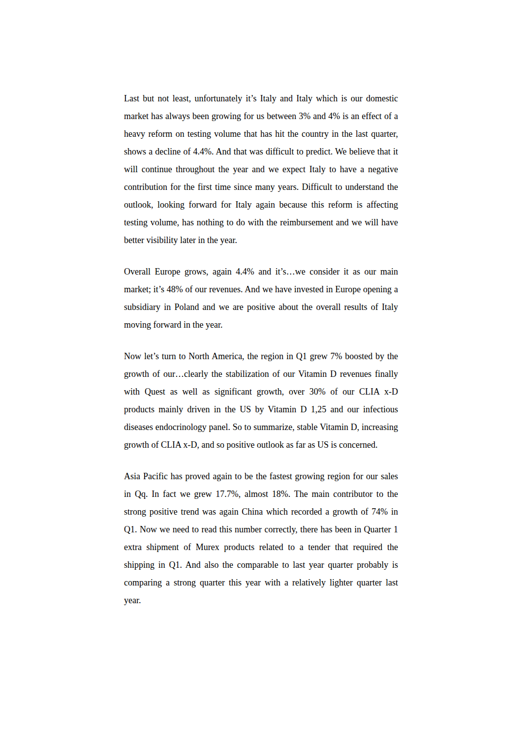Last but not least, unfortunately it’s Italy and Italy which is our domestic market has always been growing for us between 3% and 4% is an effect of a heavy reform on testing volume that has hit the country in the last quarter, shows a decline of 4.4%. And that was difficult to predict. We believe that it will continue throughout the year and we expect Italy to have a negative contribution for the first time since many years. Difficult to understand the outlook, looking forward for Italy again because this reform is affecting testing volume, has nothing to do with the reimbursement and we will have better visibility later in the year.
Overall Europe grows, again 4.4% and it’s…we consider it as our main market; it’s 48% of our revenues. And we have invested in Europe opening a subsidiary in Poland and we are positive about the overall results of Italy moving forward in the year.
Now let’s turn to North America, the region in Q1 grew 7% boosted by the growth of our…clearly the stabilization of our Vitamin D revenues finally with Quest as well as significant growth, over 30% of our CLIA x-D products mainly driven in the US by Vitamin D 1,25 and our infectious diseases endocrinology panel. So to summarize, stable Vitamin D, increasing growth of CLIA x-D, and so positive outlook as far as US is concerned.
Asia Pacific has proved again to be the fastest growing region for our sales in Qq. In fact we grew 17.7%, almost 18%. The main contributor to the strong positive trend was again China which recorded a growth of 74% in Q1. Now we need to read this number correctly, there has been in Quarter 1 extra shipment of Murex products related to a tender that required the shipping in Q1. And also the comparable to last year quarter probably is comparing a strong quarter this year with a relatively lighter quarter last year.